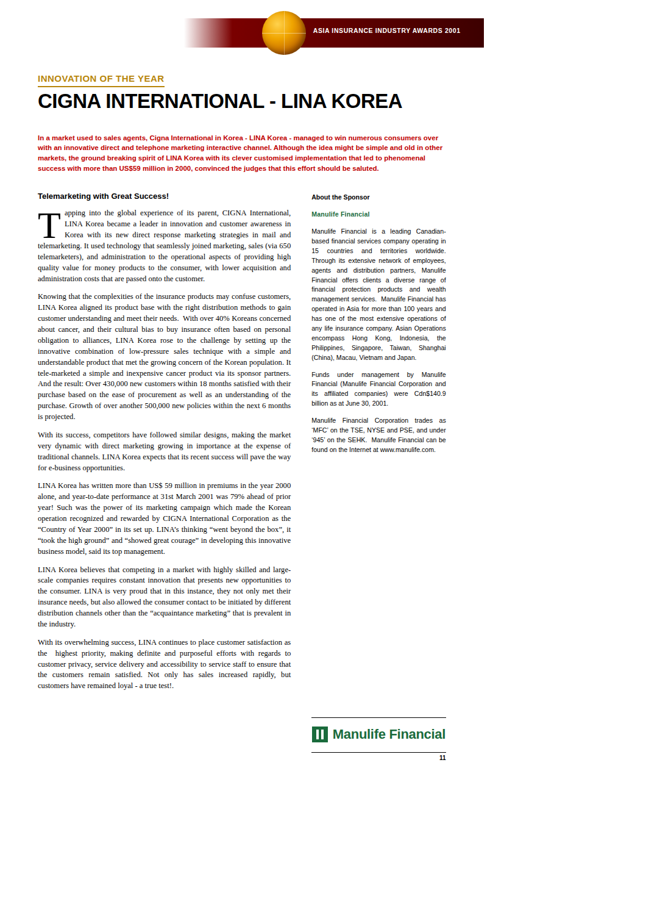ASIA INSURANCE INDUSTRY AWARDS 2001
INNOVATION OF THE YEAR
CIGNA INTERNATIONAL - LINA KOREA
In a market used to sales agents, Cigna International in Korea - LINA Korea - managed to win numerous consumers over with an innovative direct and telephone marketing interactive channel. Although the idea might be simple and old in other markets, the ground breaking spirit of LINA Korea with its clever customised implementation that led to phenomenal success with more than US$59 million in 2000, convinced the judges that this effort should be saluted.
Telemarketing with Great Success!
Tapping into the global experience of its parent, CIGNA International, LINA Korea became a leader in innovation and customer awareness in Korea with its new direct response marketing strategies in mail and telemarketing. It used technology that seamlessly joined marketing, sales (via 650 telemarketers), and administration to the operational aspects of providing high quality value for money products to the consumer, with lower acquisition and administration costs that are passed onto the customer.
Knowing that the complexities of the insurance products may confuse customers, LINA Korea aligned its product base with the right distribution methods to gain customer understanding and meet their needs. With over 40% Koreans concerned about cancer, and their cultural bias to buy insurance often based on personal obligation to alliances, LINA Korea rose to the challenge by setting up the innovative combination of low-pressure sales technique with a simple and understandable product that met the growing concern of the Korean population. It tele-marketed a simple and inexpensive cancer product via its sponsor partners. And the result: Over 430,000 new customers within 18 months satisfied with their purchase based on the ease of procurement as well as an understanding of the purchase. Growth of over another 500,000 new policies within the next 6 months is projected.
With its success, competitors have followed similar designs, making the market very dynamic with direct marketing growing in importance at the expense of traditional channels. LINA Korea expects that its recent success will pave the way for e-business opportunities.
LINA Korea has written more than US$ 59 million in premiums in the year 2000 alone, and year-to-date performance at 31st March 2001 was 79% ahead of prior year! Such was the power of its marketing campaign which made the Korean operation recognized and rewarded by CIGNA International Corporation as the “Country of Year 2000” in its set up. LINA’s thinking “went beyond the box”, it “took the high ground” and “showed great courage” in developing this innovative business model, said its top management.
LINA Korea believes that competing in a market with highly skilled and large-scale companies requires constant innovation that presents new opportunities to the consumer. LINA is very proud that in this instance, they not only met their insurance needs, but also allowed the consumer contact to be initiated by different distribution channels other than the “acquaintance marketing” that is prevalent in the industry.
With its overwhelming success, LINA continues to place customer satisfaction as the highest priority, making definite and purposeful efforts with regards to customer privacy, service delivery and accessibility to service staff to ensure that the customers remain satisfied. Not only has sales increased rapidly, but customers have remained loyal - a true test!.
About the Sponsor
Manulife Financial
Manulife Financial is a leading Canadian-based financial services company operating in 15 countries and territories worldwide. Through its extensive network of employees, agents and distribution partners, Manulife Financial offers clients a diverse range of financial protection products and wealth management services. Manulife Financial has operated in Asia for more than 100 years and has one of the most extensive operations of any life insurance company. Asian Operations encompass Hong Kong, Indonesia, the Philippines, Singapore, Taiwan, Shanghai (China), Macau, Vietnam and Japan.
Funds under management by Manulife Financial (Manulife Financial Corporation and its affiliated companies) were Cdn$140.9 billion as at June 30, 2001.
Manulife Financial Corporation trades as ‘MFC’ on the TSE, NYSE and PSE, and under ‘945’ on the SEHK. Manulife Financial can be found on the Internet at www.manulife.com.
Manulife Financial
11